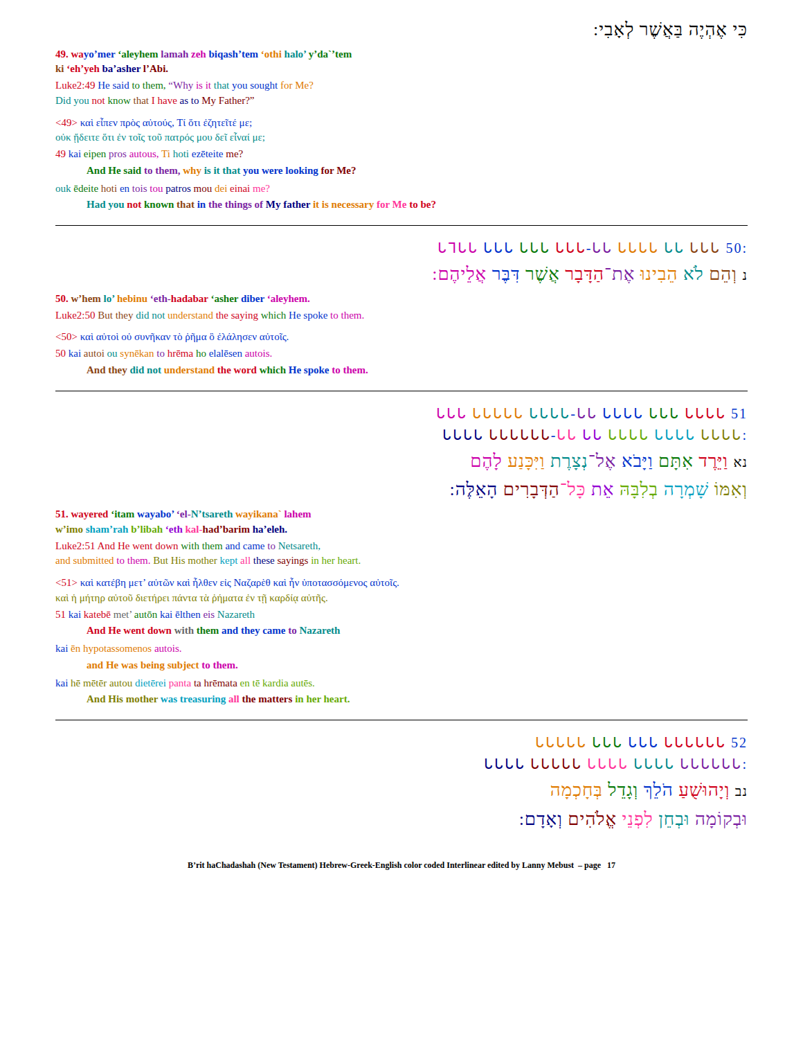כִּי אֶהְיֶה בַּאֲשֶׁר לְאָבִי:
49. wa yo’mer ‘aleyhem lamah zeh biqash’tem ‘othi halo’ y’da`’tem
ki ‘eh’yeh ba’asher l’Abi.
Luke2:49 He said to them, “Why is it that you sought for Me?
Did you not know that I have as to My Father?”
<49> καὶ εἶπεν πρὸς αὐτούς, Τί ὅτι ἐζητεῖτέ με;
οὐκ ᾔδειτε ὅτι ἐν τοῖς τοῦ πατρός μου δεῖ εἶναί με;
49 kai eipen pros autous, Ti hoti ezēteite me?
And He said to them, why is it that you were looking for Me?
ouk ēdeite hoti en tois tou patros mou dei einai me?
Had you not known that in the things of My father it is necessary for Me to be?
:ᒐᒣᒐᒐ ᒐᒐᒐ ᒐᒐᒐ ᒐᒐᒐ-ᒐᒐ ᒐᒐᒐᒐ ᒐᒐ ᒐᒐᒐ 50
נ וְהֵם לֹא הֵבִינוּ אֶת־הַדָּבָר אֲשֶׁר דִּבֶּר אֲלֵיהֶם:
50. w’hem lo’ hebinu ‘eth-hadabar ‘asher diber ‘aleyhem.
Luke2:50 But they did not understand the saying which He spoke to them.
<50> καὶ αὐτοὶ οὐ συνῆκαν τὸ ῥῆμα ὃ ἐλάλησεν αὐτοῖς.
50 kai autoi ou synēkan to hrēma ho elalēsen autois.
And they did not understand the word which He spoke to them.
ᒐᒐᒐ ᒐᒐᒐᒐᒐ ᒐᒐᒐᒐ-ᒐᒐ ᒐᒐᒐᒐ ᒐᒐᒐ ᒐᒐᒐᒐ 51
:ᒐᒐᒐᒐ ᒐᒐᒐᒐᒐᒐ-ᒐᒐ ᒐᒐ ᒐᒐᒐᒐ ᒐᒐᒐᒐ ᒐᒐᒐᒐ
נא וַיֵּרֶד אִתָּם וַיָּבֹא אֶל־נְצָרֶת וַיִּכָּנַע לָהֶם
וְאִמּוֹ שָׁמְרָה בְלִבָּהּ אֵת כָּל־הַדְּבָרִים הָאֵלֶּה:
51. wa yered ‘itam wayabo’ ‘el-N’tsareth wayikana` lahem
w’imo sham’rah b’libah ‘eth kal-had’barim ha’eleh.
Luke2:51 And He went down with them and came to Netsareth,
and submitted to them. But His mother kept all these sayings in her heart.
<51> καὶ κατέβη μετ’ αὐτῶν καὶ ἦλθεν εἰς Ναζαρὲθ καὶ ἦν ὑποτασσόμενος αὐτοῖς.
καὶ ἡ μήτηρ αὐτοῦ διετήρει πάντα τὰ ῥήματα ἐν τῇ καρδίᾳ αὐτῆς.
51 kai katebē met’ autōn kai ēlthen eis Nazareth
And He went down with them and they came to Nazareth
kai ēn hypotassomenos autois.
and He was being subject to them.
kai hē mētēr autou dietērei panta ta hrēmata en tē kardia autēs.
And His mother was treasuring all the matters in her heart.
ᒐᒐᒐᒐᒐ ᒐᒐᒐ ᒐᒐᒐ ᒐᒐᒐᒐᒐᒐ 52
:ᒐᒐᒐᒐ ᒐᒐᒐᒐᒐ ᒐᒐᒐᒐ ᒐᒐᒐᒐ ᒐᒐᒐᒐᒐᒐ
נב וְיָהוּשֻׁעַ הֹלֵךְ וְגָדֵל בְּחָכְמָה
וּבְקוֹמָה וּבְחֵן לִפְנֵי אֱלֹהִים וְאָדָם:
B’rit haChadashah (New Testament) Hebrew-Greek-English color coded Interlinear edited by Lanny Mebust – page 17